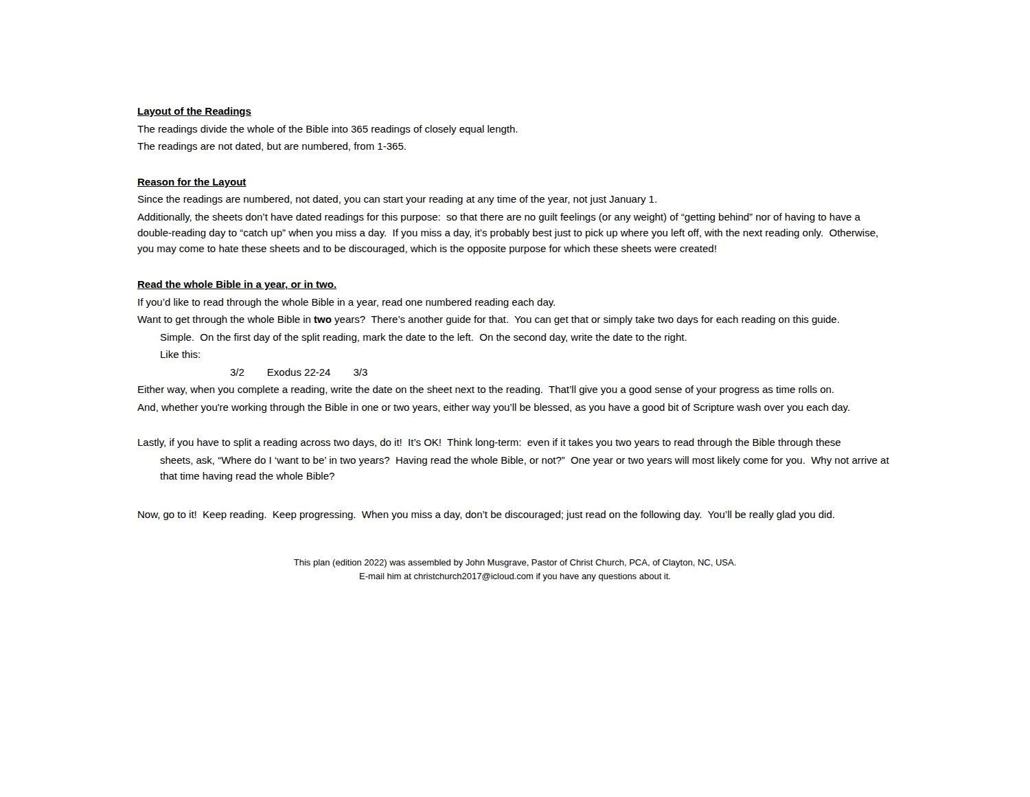Layout of the Readings
The readings divide the whole of the Bible into 365 readings of closely equal length.
The readings are not dated, but are numbered, from 1-365.
Reason for the Layout
Since the readings are numbered, not dated, you can start your reading at any time of the year, not just January 1.
Additionally, the sheets don’t have dated readings for this purpose: so that there are no guilt feelings (or any weight) of “getting behind” nor of having to have a double-reading day to “catch up” when you miss a day. If you miss a day, it’s probably best just to pick up where you left off, with the next reading only. Otherwise, you may come to hate these sheets and to be discouraged, which is the opposite purpose for which these sheets were created!
Read the whole Bible in a year, or in two.
If you’d like to read through the whole Bible in a year, read one numbered reading each day.
Want to get through the whole Bible in two years? There’s another guide for that. You can get that or simply take two days for each reading on this guide.
Simple. On the first day of the split reading, mark the date to the left. On the second day, write the date to the right.
Like this:
3/2 Exodus 22-24 3/3
Either way, when you complete a reading, write the date on the sheet next to the reading. That’ll give you a good sense of your progress as time rolls on.
And, whether you're working through the Bible in one or two years, either way you’ll be blessed, as you have a good bit of Scripture wash over you each day.
Lastly, if you have to split a reading across two days, do it! It’s OK! Think long-term: even if it takes you two years to read through the Bible through these
sheets, ask, “Where do I ‘want to be’ in two years? Having read the whole Bible, or not?” One year or two years will most likely come for you. Why not arrive at that time having read the whole Bible?
Now, go to it! Keep reading. Keep progressing. When you miss a day, don’t be discouraged; just read on the following day. You’ll be really glad you did.
This plan (edition 2022) was assembled by John Musgrave, Pastor of Christ Church, PCA, of Clayton, NC, USA.
E-mail him at christchurch2017@icloud.com if you have any questions about it.